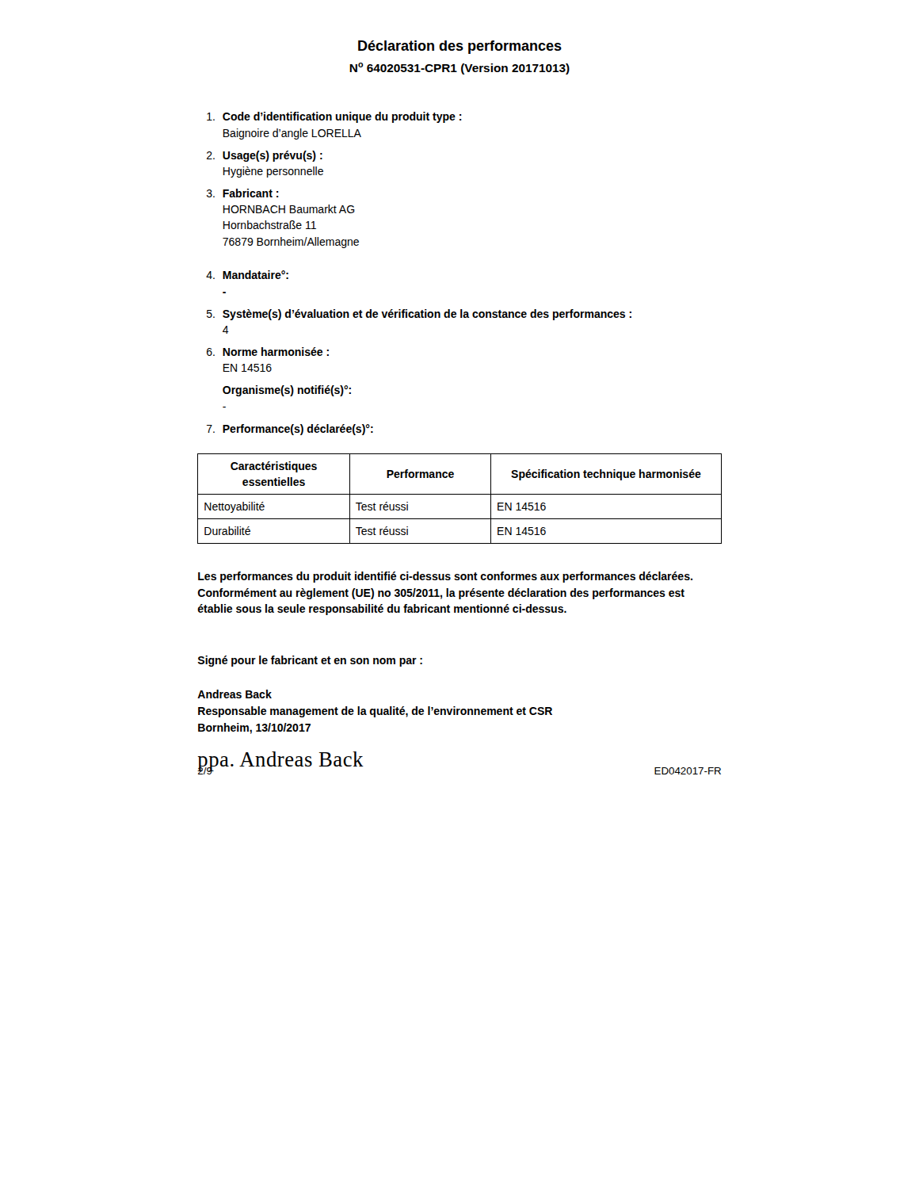Déclaration des performances
No 64020531-CPR1 (Version 20171013)
Code d’identification unique du produit type :
Baignoire d’angle LORELLA
Usage(s) prévu(s) :
Hygiène personnelle
Fabricant :
HORNBACH Baumarkt AG
Hornbachstraße 11
76879 Bornheim/Allemagne
Mandataire°:
-
Système(s) d’évaluation et de vérification de la constance des performances :
4
Norme harmonisée :
EN 14516
Organisme(s) notifié(s)°:
-
Performance(s) déclarée(s)°:
| Caractéristiques essentielles | Performance | Spécification technique harmonisée |
| --- | --- | --- |
| Nettoyabilité | Test réussi | EN 14516 |
| Durabilité | Test réussi | EN 14516 |
Les performances du produit identifié ci-dessus sont conformes aux performances déclarées. Conformément au règlement (UE) no 305/2011, la présente déclaration des performances est établie sous la seule responsabilité du fabricant mentionné ci-dessus.
Signé pour le fabricant et en son nom par :
Andreas Back
Responsable management de la qualité, de l’environnement et CSR
Bornheim, 13/10/2017
ppa. Andreas Back
2/9 ED042017-FR